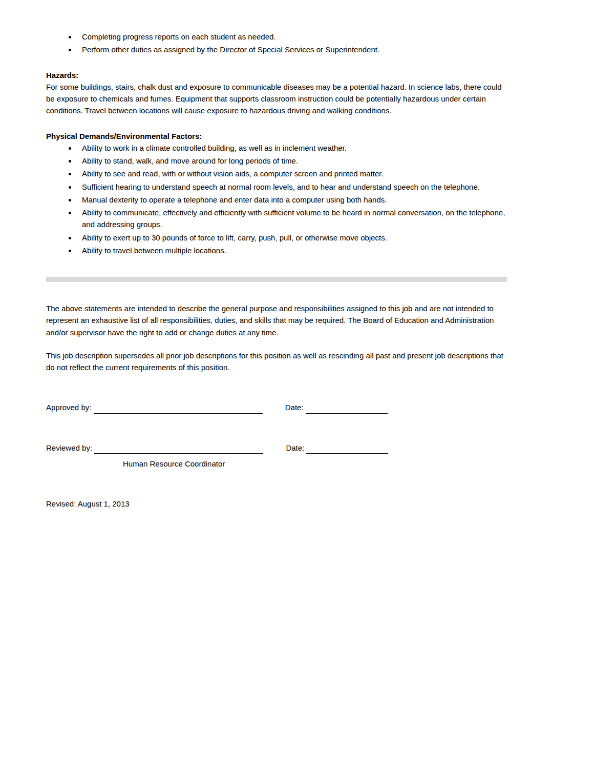Completing progress reports on each student as needed.
Perform other duties as assigned by the Director of Special Services or Superintendent.
Hazards:
For some buildings, stairs, chalk dust and exposure to communicable diseases may be a potential hazard. In science labs, there could be exposure to chemicals and fumes. Equipment that supports classroom instruction could be potentially hazardous under certain conditions. Travel between locations will cause exposure to hazardous driving and walking conditions.
Physical Demands/Environmental Factors:
Ability to work in a climate controlled building, as well as in inclement weather.
Ability to stand, walk, and move around for long periods of time.
Ability to see and read, with or without vision aids, a computer screen and printed matter.
Sufficient hearing to understand speech at normal room levels, and to hear and understand speech on the telephone.
Manual dexterity to operate a telephone and enter data into a computer using both hands.
Ability to communicate, effectively and efficiently with sufficient volume to be heard in normal conversation, on the telephone, and addressing groups.
Ability to exert up to 30 pounds of force to lift, carry, push, pull, or otherwise move objects.
Ability to travel between multiple locations.
The above statements are intended to describe the general purpose and responsibilities assigned to this job and are not intended to represent an exhaustive list of all responsibilities, duties, and skills that may be required. The Board of Education and Administration and/or supervisor have the right to add or change duties at any time.
This job description supersedes all prior job descriptions for this position as well as rescinding all past and present job descriptions that do not reflect the current requirements of this position.
Approved by: Date:
Reviewed by: Date:
Human Resource Coordinator
Revised: August 1, 2013